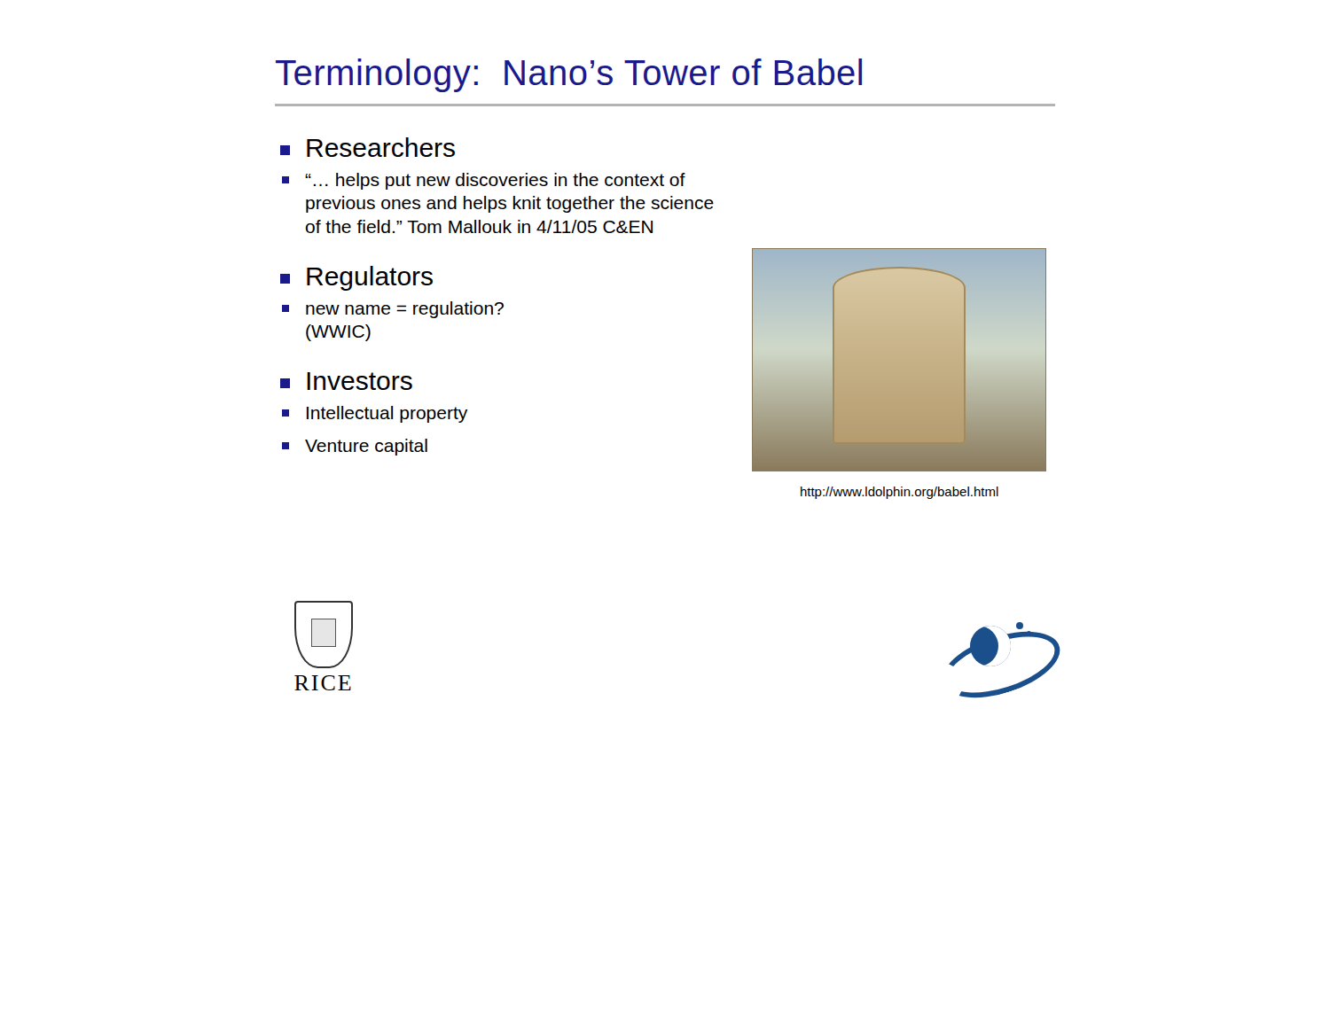Terminology: Nano’s Tower of Babel
Researchers
“… helps put new discoveries in the context of previous ones and helps knit together the science of the field.” Tom Mallouk in 4/11/05 C&EN
Regulators
new name = regulation?
(WWIC)
Investors
Intellectual property
Venture capital
http://www.ldolphin.org/babel.html
RICE